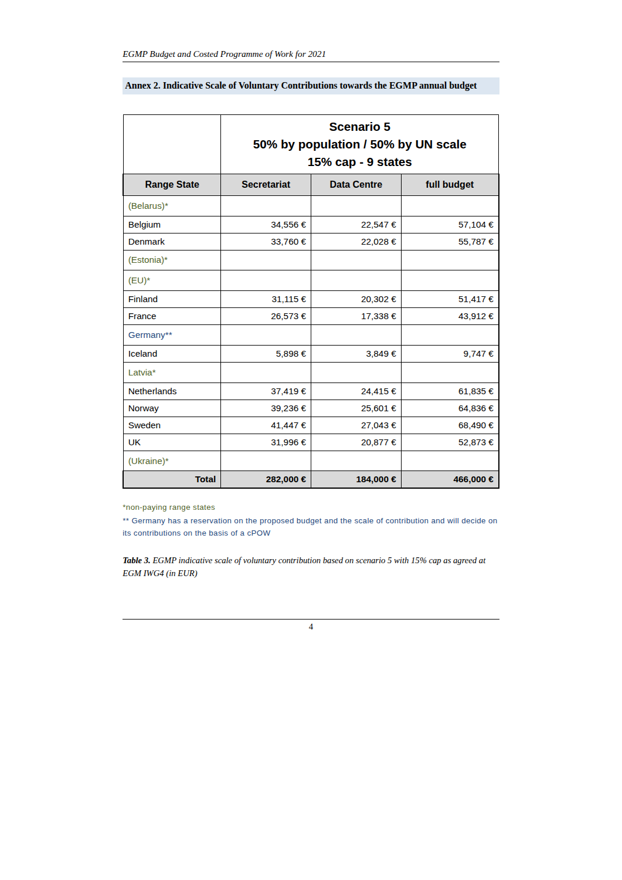EGMP Budget and Costed Programme of Work for 2021
Annex 2. Indicative Scale of Voluntary Contributions towards the EGMP annual budget
| | Scenario 5 50% by population / 50% by UN scale 15% cap - 9 states |
| Range State | Secretariat | Data Centre | full budget |
| (Belarus)* | | | |
| Belgium | 34,556 € | 22,547 € | 57,104 € |
| Denmark | 33,760 € | 22,028 € | 55,787 € |
| (Estonia)* | | | |
| (EU)* | | | |
| Finland | 31,115 € | 20,302 € | 51,417 € |
| France | 26,573 € | 17,338 € | 43,912 € |
| Germany** | | | |
| Iceland | 5,898 € | 3,849 € | 9,747 € |
| Latvia* | | | |
| Netherlands | 37,419 € | 24,415 € | 61,835 € |
| Norway | 39,236 € | 25,601 € | 64,836 € |
| Sweden | 41,447 € | 27,043 € | 68,490 € |
| UK | 31,996 € | 20,877 € | 52,873 € |
| (Ukraine)* | | | |
| Total | 282,000 € | 184,000 € | 466,000 € |
*non-paying range states
** Germany has a reservation on the proposed budget and the scale of contribution and will decide on its contributions on the basis of a cPOW
Table 3. EGMP indicative scale of voluntary contribution based on scenario 5 with 15% cap as agreed at EGM IWG4 (in EUR)
4